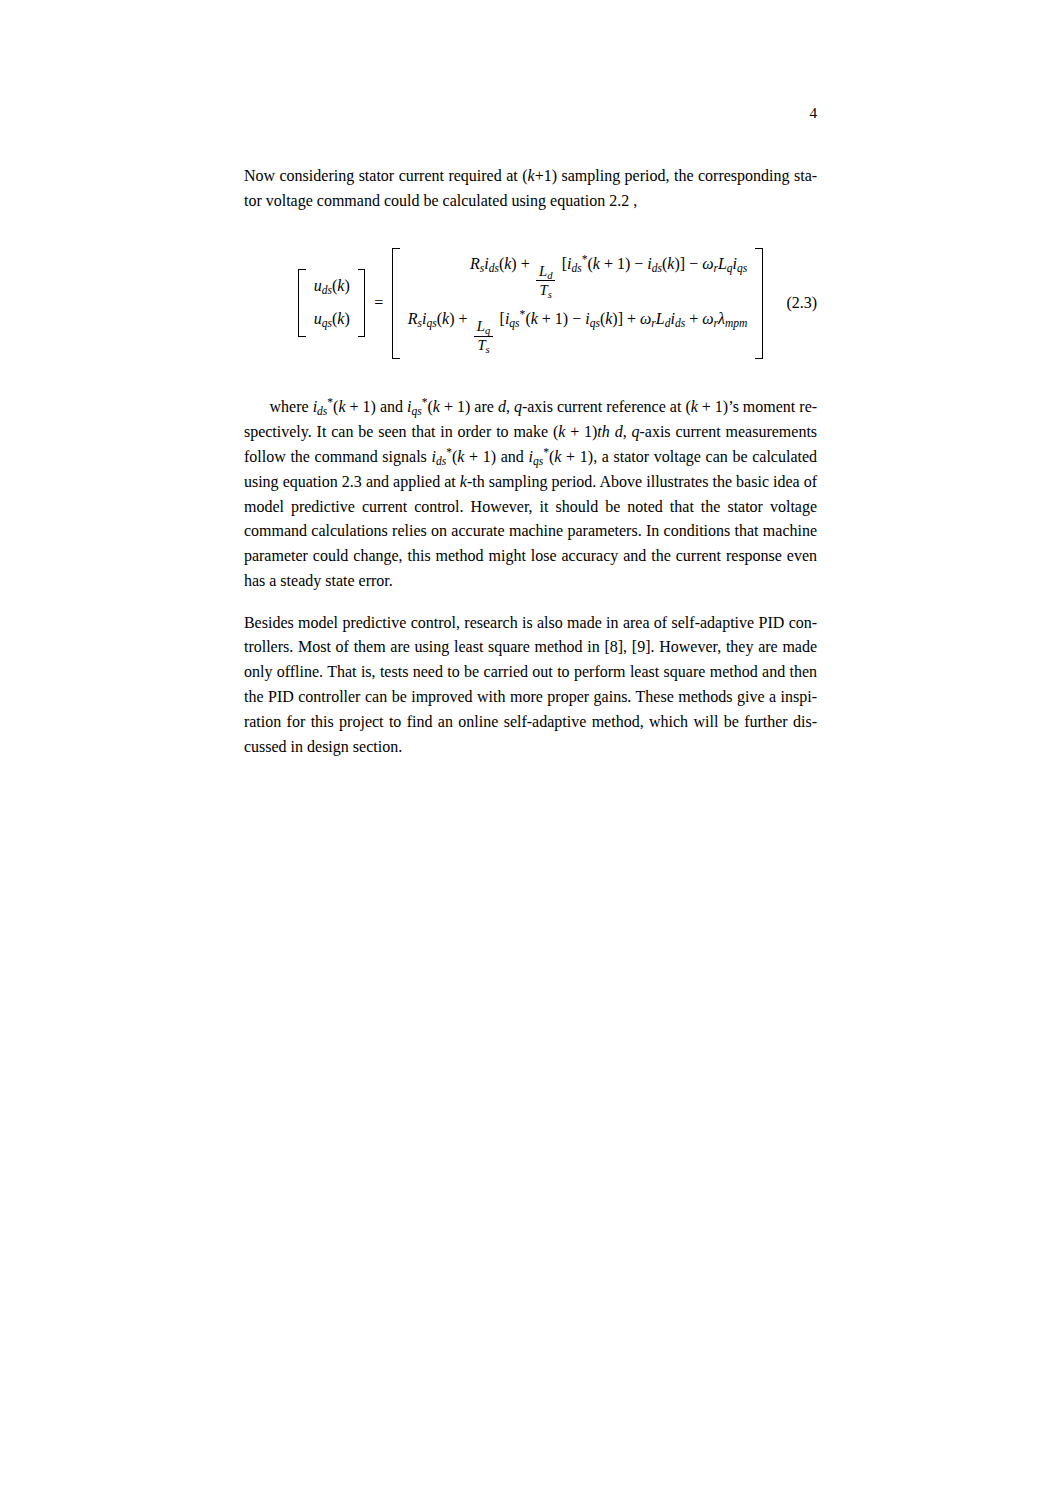4
Now considering stator current required at (k+1) sampling period, the corresponding stator voltage command could be calculated using equation 2.2 ,
uds(k) uqs(k) = Rsids(k) + Ld Ts [ids*(k + 1) − ids(k)] − ωrLqiqs Rsiqs(k) + Lq Ts [iqs*(k + 1) − iqs(k)] + ωrLdids + ωrλmpm
(2.3)
where ids*(k + 1) and iqs*(k + 1) are d, q-axis current reference at (k + 1)’s moment respectively. It can be seen that in order to make (k + 1)th d, q-axis current measurements follow the command signals ids*(k + 1) and iqs*(k + 1), a stator voltage can be calculated using equation 2.3 and applied at k-th sampling period. Above illustrates the basic idea of model predictive current control. However, it should be noted that the stator voltage command calculations relies on accurate machine parameters. In conditions that machine parameter could change, this method might lose accuracy and the current response even has a steady state error.
Besides model predictive control, research is also made in area of self-adaptive PID controllers. Most of them are using least square method in [8], [9]. However, they are made only offline. That is, tests need to be carried out to perform least square method and then the PID controller can be improved with more proper gains. These methods give a inspiration for this project to find an online self-adaptive method, which will be further discussed in design section.